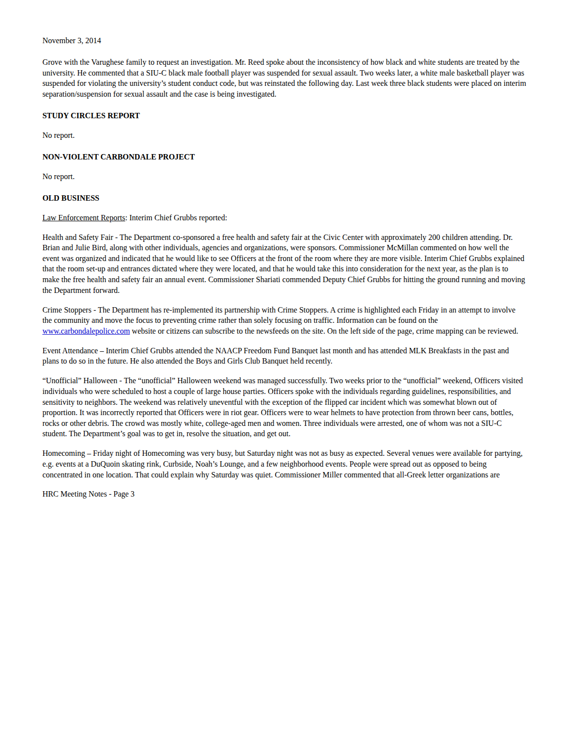November 3, 2014
Grove with the Varughese family to request an investigation. Mr. Reed spoke about the inconsistency of how black and white students are treated by the university. He commented that a SIU-C black male football player was suspended for sexual assault. Two weeks later, a white male basketball player was suspended for violating the university’s student conduct code, but was reinstated the following day. Last week three black students were placed on interim separation/suspension for sexual assault and the case is being investigated.
Study Circles Report
No report.
Non-Violent Carbondale Project
No report.
Old Business
Law Enforcement Reports: Interim Chief Grubbs reported:
Health and Safety Fair - The Department co-sponsored a free health and safety fair at the Civic Center with approximately 200 children attending. Dr. Brian and Julie Bird, along with other individuals, agencies and organizations, were sponsors. Commissioner McMillan commented on how well the event was organized and indicated that he would like to see Officers at the front of the room where they are more visible. Interim Chief Grubbs explained that the room set-up and entrances dictated where they were located, and that he would take this into consideration for the next year, as the plan is to make the free health and safety fair an annual event. Commissioner Shariati commended Deputy Chief Grubbs for hitting the ground running and moving the Department forward.
Crime Stoppers - The Department has re-implemented its partnership with Crime Stoppers. A crime is highlighted each Friday in an attempt to involve the community and move the focus to preventing crime rather than solely focusing on traffic. Information can be found on the www.carbondalepolice.com website or citizens can subscribe to the newsfeeds on the site. On the left side of the page, crime mapping can be reviewed.
Event Attendance – Interim Chief Grubbs attended the NAACP Freedom Fund Banquet last month and has attended MLK Breakfasts in the past and plans to do so in the future. He also attended the Boys and Girls Club Banquet held recently.
“Unofficial” Halloween - The “unofficial” Halloween weekend was managed successfully. Two weeks prior to the “unofficial” weekend, Officers visited individuals who were scheduled to host a couple of large house parties. Officers spoke with the individuals regarding guidelines, responsibilities, and sensitivity to neighbors. The weekend was relatively uneventful with the exception of the flipped car incident which was somewhat blown out of proportion. It was incorrectly reported that Officers were in riot gear. Officers were to wear helmets to have protection from thrown beer cans, bottles, rocks or other debris. The crowd was mostly white, college-aged men and women. Three individuals were arrested, one of whom was not a SIU-C student. The Department’s goal was to get in, resolve the situation, and get out.
Homecoming – Friday night of Homecoming was very busy, but Saturday night was not as busy as expected. Several venues were available for partying, e.g. events at a DuQuoin skating rink, Curbside, Noah’s Lounge, and a few neighborhood events. People were spread out as opposed to being concentrated in one location. That could explain why Saturday was quiet. Commissioner Miller commented that all-Greek letter organizations are
HRC Meeting Notes - Page 3